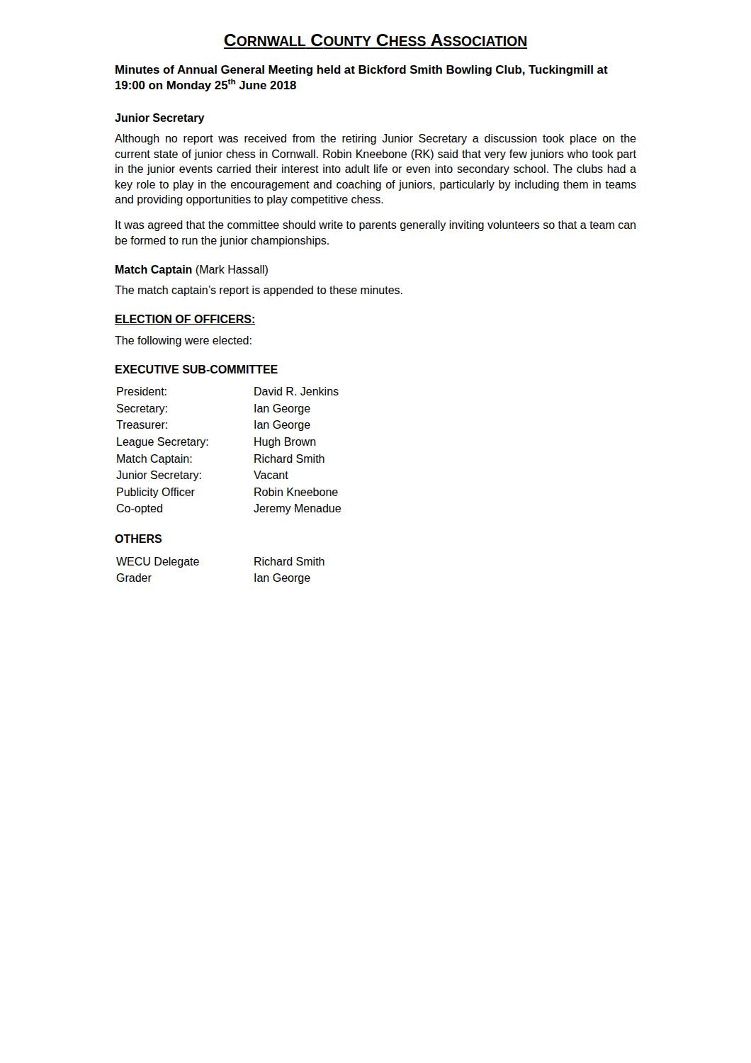CORNWALL COUNTY CHESS ASSOCIATION
Minutes of Annual General Meeting held at Bickford Smith Bowling Club, Tuckingmill at 19:00 on Monday 25th June 2018
Junior Secretary
Although no report was received from the retiring Junior Secretary a discussion took place on the current state of junior chess in Cornwall. Robin Kneebone (RK) said that very few juniors who took part in the junior events carried their interest into adult life or even into secondary school. The clubs had a key role to play in the encouragement and coaching of juniors, particularly by including them in teams and providing opportunities to play competitive chess.
It was agreed that the committee should write to parents generally inviting volunteers so that a team can be formed to run the junior championships.
Match Captain (Mark Hassall)
The match captain’s report is appended to these minutes.
ELECTION OF OFFICERS:
The following were elected:
EXECUTIVE SUB-COMMITTEE
| President: | David R. Jenkins |
| Secretary: | Ian George |
| Treasurer: | Ian George |
| League Secretary: | Hugh Brown |
| Match Captain: | Richard Smith |
| Junior Secretary: | Vacant |
| Publicity Officer | Robin Kneebone |
| Co-opted | Jeremy Menadue |
OTHERS
| WECU Delegate | Richard Smith |
| Grader | Ian George |